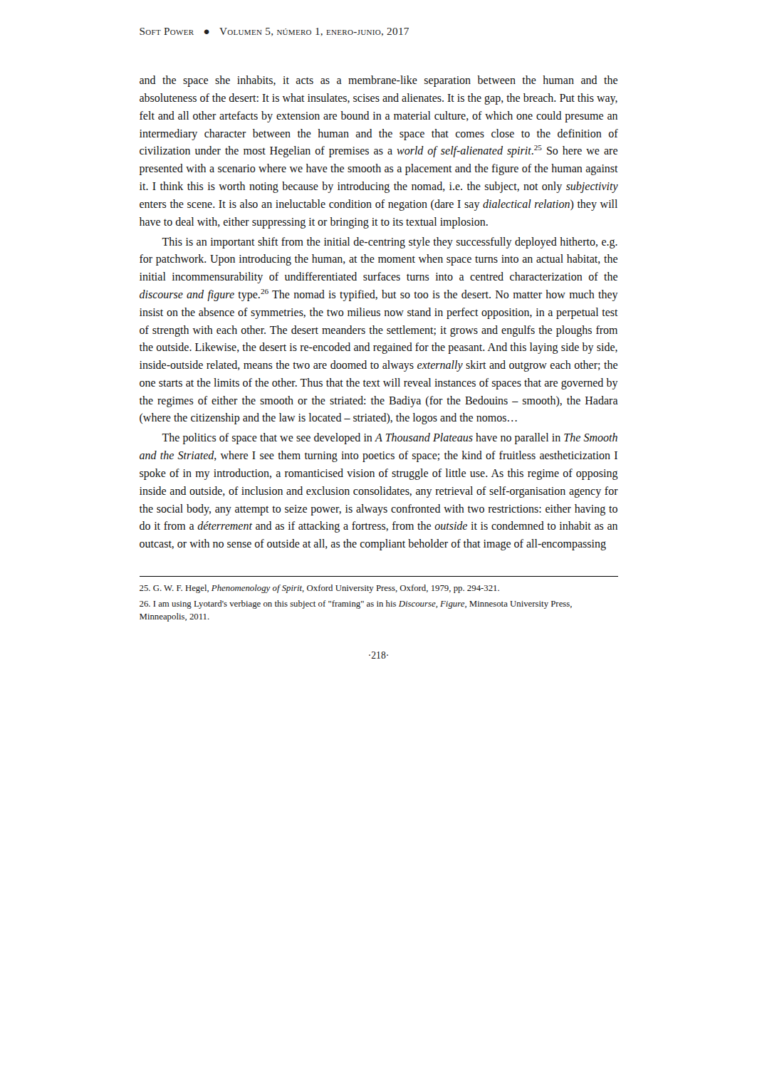Soft Power ● Volumen 5, número 1, enero-junio, 2017
and the space she inhabits, it acts as a membrane-like separation between the human and the absoluteness of the desert: It is what insulates, scises and alienates. It is the gap, the breach. Put this way, felt and all other artefacts by extension are bound in a material culture, of which one could presume an intermediary character between the human and the space that comes close to the definition of civilization under the most Hegelian of premises as a world of self-alienated spirit.25 So here we are presented with a scenario where we have the smooth as a placement and the figure of the human against it. I think this is worth noting because by introducing the nomad, i.e. the subject, not only subjectivity enters the scene. It is also an ineluctable condition of negation (dare I say dialectical relation) they will have to deal with, either suppressing it or bringing it to its textual implosion.
This is an important shift from the initial de-centring style they successfully deployed hitherto, e.g. for patchwork. Upon introducing the human, at the moment when space turns into an actual habitat, the initial incommensurability of undifferentiated surfaces turns into a centred characterization of the discourse and figure type.26 The nomad is typified, but so too is the desert. No matter how much they insist on the absence of symmetries, the two milieus now stand in perfect opposition, in a perpetual test of strength with each other. The desert meanders the settlement; it grows and engulfs the ploughs from the outside. Likewise, the desert is re-encoded and regained for the peasant. And this laying side by side, inside-outside related, means the two are doomed to always externally skirt and outgrow each other; the one starts at the limits of the other. Thus that the text will reveal instances of spaces that are governed by the regimes of either the smooth or the striated: the Badiya (for the Bedouins – smooth), the Hadara (where the citizenship and the law is located – striated), the logos and the nomos…
The politics of space that we see developed in A Thousand Plateaus have no parallel in The Smooth and the Striated, where I see them turning into poetics of space; the kind of fruitless aestheticization I spoke of in my introduction, a romanticised vision of struggle of little use. As this regime of opposing inside and outside, of inclusion and exclusion consolidates, any retrieval of self-organisation agency for the social body, any attempt to seize power, is always confronted with two restrictions: either having to do it from a déterrement and as if attacking a fortress, from the outside it is condemned to inhabit as an outcast, or with no sense of outside at all, as the compliant beholder of that image of all-encompassing
25. G. W. F. Hegel, Phenomenology of Spirit, Oxford University Press, Oxford, 1979, pp. 294-321.
26. I am using Lyotard's verbiage on this subject of "framing" as in his Discourse, Figure, Minnesota University Press, Minneapolis, 2011.
·218·